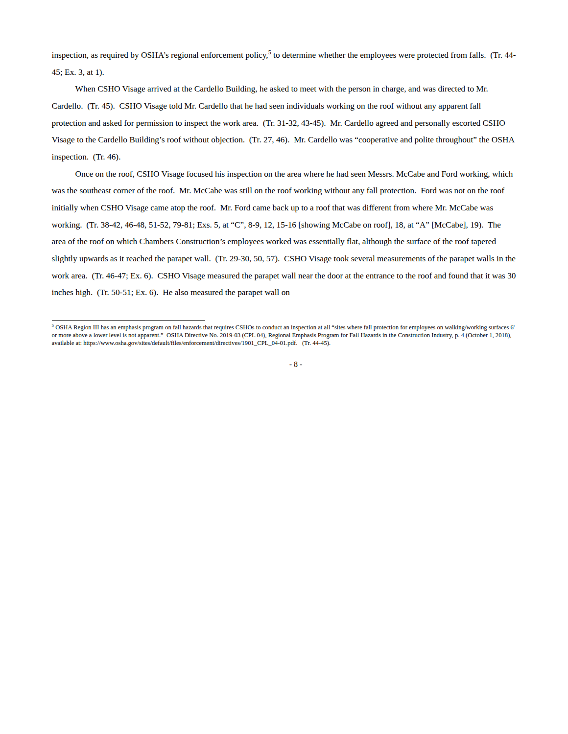inspection, as required by OSHA’s regional enforcement policy,5 to determine whether the employees were protected from falls. (Tr. 44-45; Ex. 3, at 1).
When CSHO Visage arrived at the Cardello Building, he asked to meet with the person in charge, and was directed to Mr. Cardello. (Tr. 45). CSHO Visage told Mr. Cardello that he had seen individuals working on the roof without any apparent fall protection and asked for permission to inspect the work area. (Tr. 31-32, 43-45). Mr. Cardello agreed and personally escorted CSHO Visage to the Cardello Building’s roof without objection. (Tr. 27, 46). Mr. Cardello was “cooperative and polite throughout” the OSHA inspection. (Tr. 46).
Once on the roof, CSHO Visage focused his inspection on the area where he had seen Messrs. McCabe and Ford working, which was the southeast corner of the roof. Mr. McCabe was still on the roof working without any fall protection. Ford was not on the roof initially when CSHO Visage came atop the roof. Mr. Ford came back up to a roof that was different from where Mr. McCabe was working. (Tr. 38-42, 46-48, 51-52, 79-81; Exs. 5, at “C”, 8-9, 12, 15-16 [showing McCabe on roof], 18, at “A” [McCabe], 19). The area of the roof on which Chambers Construction’s employees worked was essentially flat, although the surface of the roof tapered slightly upwards as it reached the parapet wall. (Tr. 29-30, 50, 57). CSHO Visage took several measurements of the parapet walls in the work area. (Tr. 46-47; Ex. 6). CSHO Visage measured the parapet wall near the door at the entrance to the roof and found that it was 30 inches high. (Tr. 50-51; Ex. 6). He also measured the parapet wall on
5 OSHA Region III has an emphasis program on fall hazards that requires CSHOs to conduct an inspection at all “sites where fall protection for employees on walking/working surfaces 6' or more above a lower level is not apparent.” OSHA Directive No. 2019-03 (CPL 04), Regional Emphasis Program for Fall Hazards in the Construction Industry, p. 4 (October 1, 2018), available at: https://www.osha.gov/sites/default/files/enforcement/directives/1901_CPL_04-01.pdf. (Tr. 44-45).
- 8 -